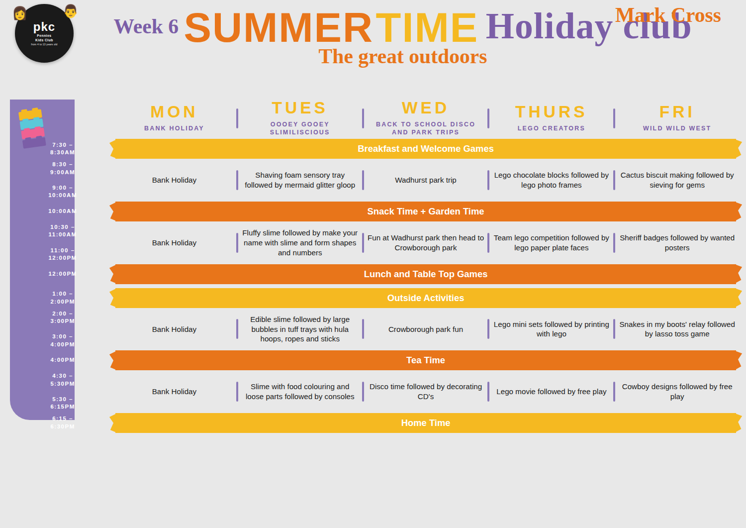👩 👨
pkc
Pennies
Kids Club
from 4 to 13 years old
Week 6 SUMMER TIME Holiday club Mark Cross
The great outdoors
| | MON Bank Holiday | | TUES Oooey Gooey Slimiliscious | | WED Back to school disco and park trips | | THURS Lego Creators | | FRI Wild Wild West |
| --- | --- | --- | --- | --- | --- | --- | --- | --- | --- |
| 7:30 – 8:30AM | Breakfast and Welcome Games |
| 8:30 – 9:00AM 9:00 – 10:00AM | Bank Holiday | | Shaving foam sensory tray followed by mermaid glitter gloop | | Wadhurst park trip | | Lego chocolate blocks followed by lego photo frames | | Cactus biscuit making followed by sieving for gems |
| 10:00AM | Snack Time + Garden Time |
| 10:30 – 11:00AM 11:00 – 12:00PM | Bank Holiday | | Fluffy slime followed by make your name with slime and form shapes and numbers | | Fun at Wadhurst park then head to Crowborough park | | Team lego competition followed by lego paper plate faces | | Sheriff badges followed by wanted posters |
| 12:00PM | Lunch and Table Top Games |
| 1:00 – 2:00PM | Outside Activities |
| 2:00 – 3:00PM 3:00 – 4:00PM | Bank Holiday | | Edible slime followed by large bubbles in tuff trays with hula hoops, ropes and sticks | | Crowborough park fun | | Lego mini sets followed by printing with lego | | Snakes in my boots' relay followed by lasso toss game |
| 4:00PM | Tea Time |
| 4:30 – 5:30PM 5:30 – 6:15PM | Bank Holiday | | Slime with food colouring and loose parts followed by consoles | | Disco time followed by decorating CD's | | Lego movie followed by free play | | Cowboy designs followed by free play |
| 6:15 – 6:30PM | Home Time |